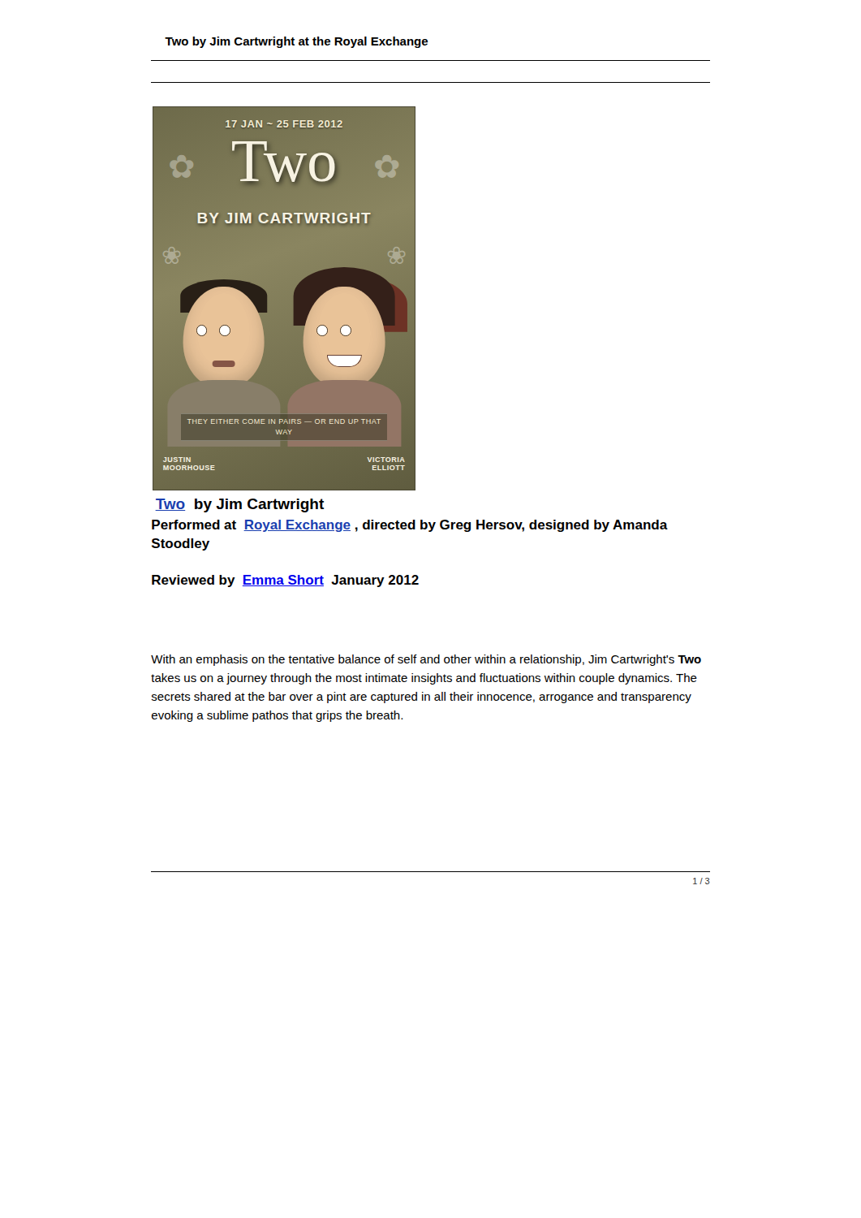Two by Jim Cartwright at the Royal Exchange
17 JAN ~ 25 FEB 2012
✿
✿
Two
BY JIM CARTWRIGHT
❀
❀
They either come in pairs — or end up that way
JUSTIN MOORHOUSE
VICTORIA ELLIOTT
Two by Jim Cartwright
Performed at Royal Exchange , directed by Greg Hersov, designed by Amanda Stoodley
Reviewed by Emma Short January 2012
With an emphasis on the tentative balance of self and other within a relationship, Jim Cartwright's Two takes us on a journey through the most intimate insights and fluctuations within couple dynamics. The secrets shared at the bar over a pint are captured in all their innocence, arrogance and transparency evoking a sublime pathos that grips the breath.
1 / 3